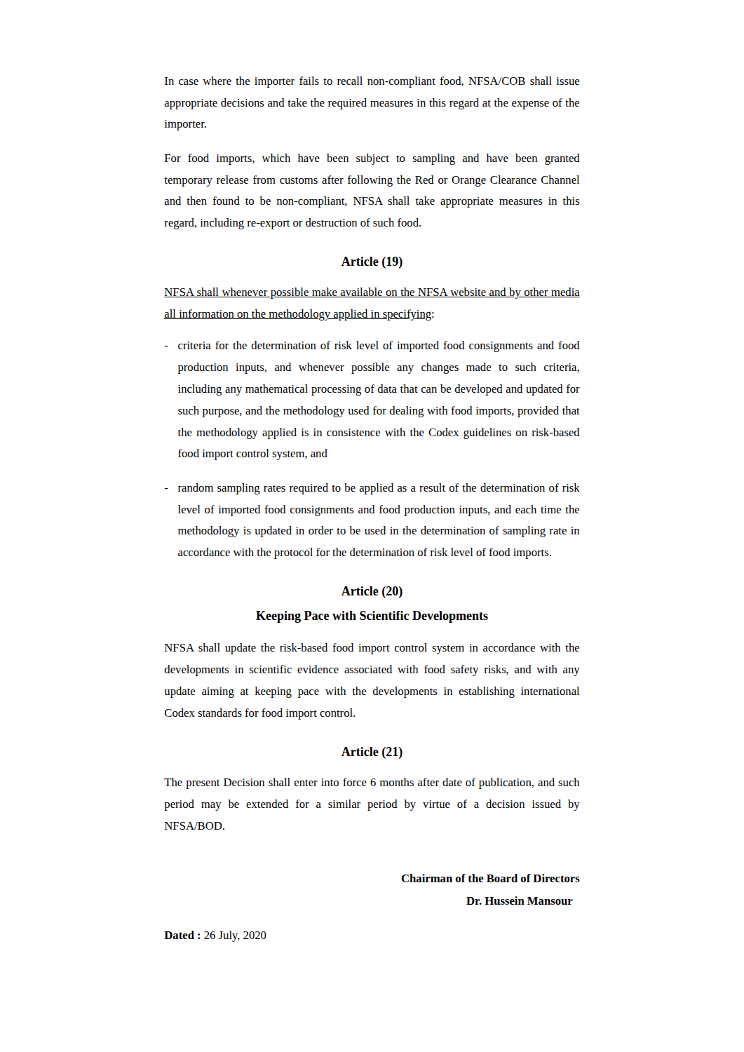In case where the importer fails to recall non-compliant food, NFSA/COB shall issue appropriate decisions and take the required measures in this regard at the expense of the importer.
For food imports, which have been subject to sampling and have been granted temporary release from customs after following the Red or Orange Clearance Channel and then found to be non-compliant, NFSA shall take appropriate measures in this regard, including re-export or destruction of such food.
Article (19)
NFSA shall whenever possible make available on the NFSA website and by other media all information on the methodology applied in specifying:
criteria for the determination of risk level of imported food consignments and food production inputs, and whenever possible any changes made to such criteria, including any mathematical processing of data that can be developed and updated for such purpose, and the methodology used for dealing with food imports, provided that the methodology applied is in consistence with the Codex guidelines on risk-based food import control system, and
random sampling rates required to be applied as a result of the determination of risk level of imported food consignments and food production inputs, and each time the methodology is updated in order to be used in the determination of sampling rate in accordance with the protocol for the determination of risk level of food imports.
Article (20)
Keeping Pace with Scientific Developments
NFSA shall update the risk-based food import control system in accordance with the developments in scientific evidence associated with food safety risks, and with any update aiming at keeping pace with the developments in establishing international Codex standards for food import control.
Article (21)
The present Decision shall enter into force 6 months after date of publication, and such period may be extended for a similar period by virtue of a decision issued by NFSA/BOD.
Chairman of the Board of Directors
Dr. Hussein Mansour
Dated : 26 July, 2020